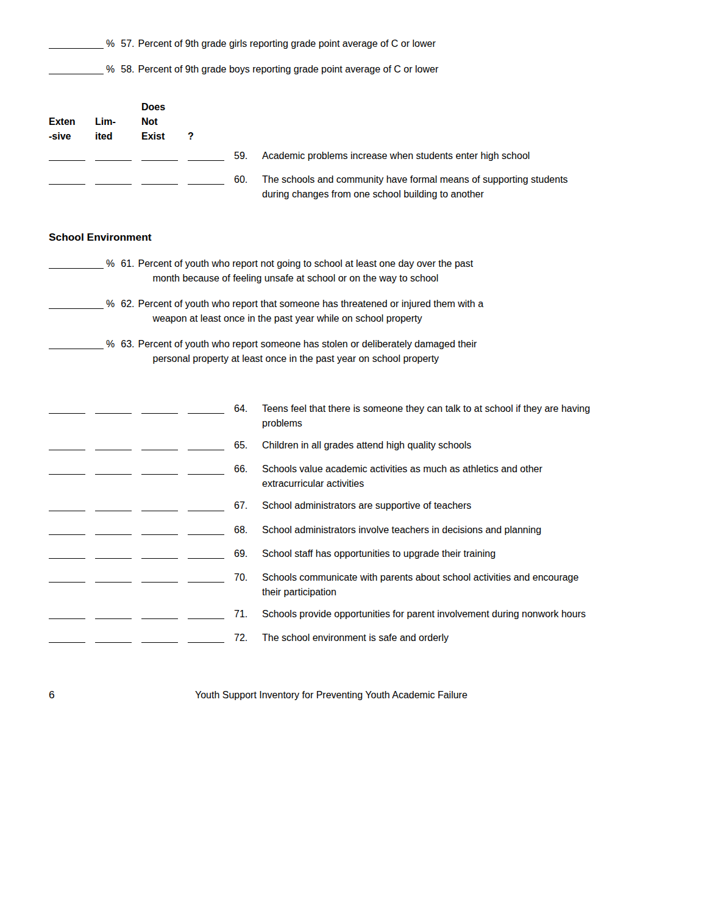% 57. Percent of 9th grade girls reporting grade point average of C or lower
% 58. Percent of 9th grade boys reporting grade point average of C or lower
| Exten -sive | Lim- ited | Does Not Exist | ? | | |
| --- | --- | --- | --- | --- | --- |
| | | | | 59. | Academic problems increase when students enter high school |
| | | | | 60. | The schools and community have formal means of supporting students during changes from one school building to another |
School Environment
% 61. Percent of youth who report not going to school at least one day over the pastmonth because of feeling unsafe at school or on the way to school
% 62. Percent of youth who report that someone has threatened or injured them with aweapon at least once in the past year while on school property
% 63. Percent of youth who report someone has stolen or deliberately damaged theirpersonal property at least once in the past year on school property
| | | | | 64. | Teens feel that there is someone they can talk to at school if they are having problems |
| | | | | 65. | Children in all grades attend high quality schools |
| | | | | 66. | Schools value academic activities as much as athletics and other extracurricular activities |
| | | | | 67. | School administrators are supportive of teachers |
| | | | | 68. | School administrators involve teachers in decisions and planning |
| | | | | 69. | School staff has opportunities to upgrade their training |
| | | | | 70. | Schools communicate with parents about school activities and encourage their participation |
| | | | | 71. | Schools provide opportunities for parent involvement during nonwork hours |
| | | | | 72. | The school environment is safe and orderly |
6 Youth Support Inventory for Preventing Youth Academic Failure